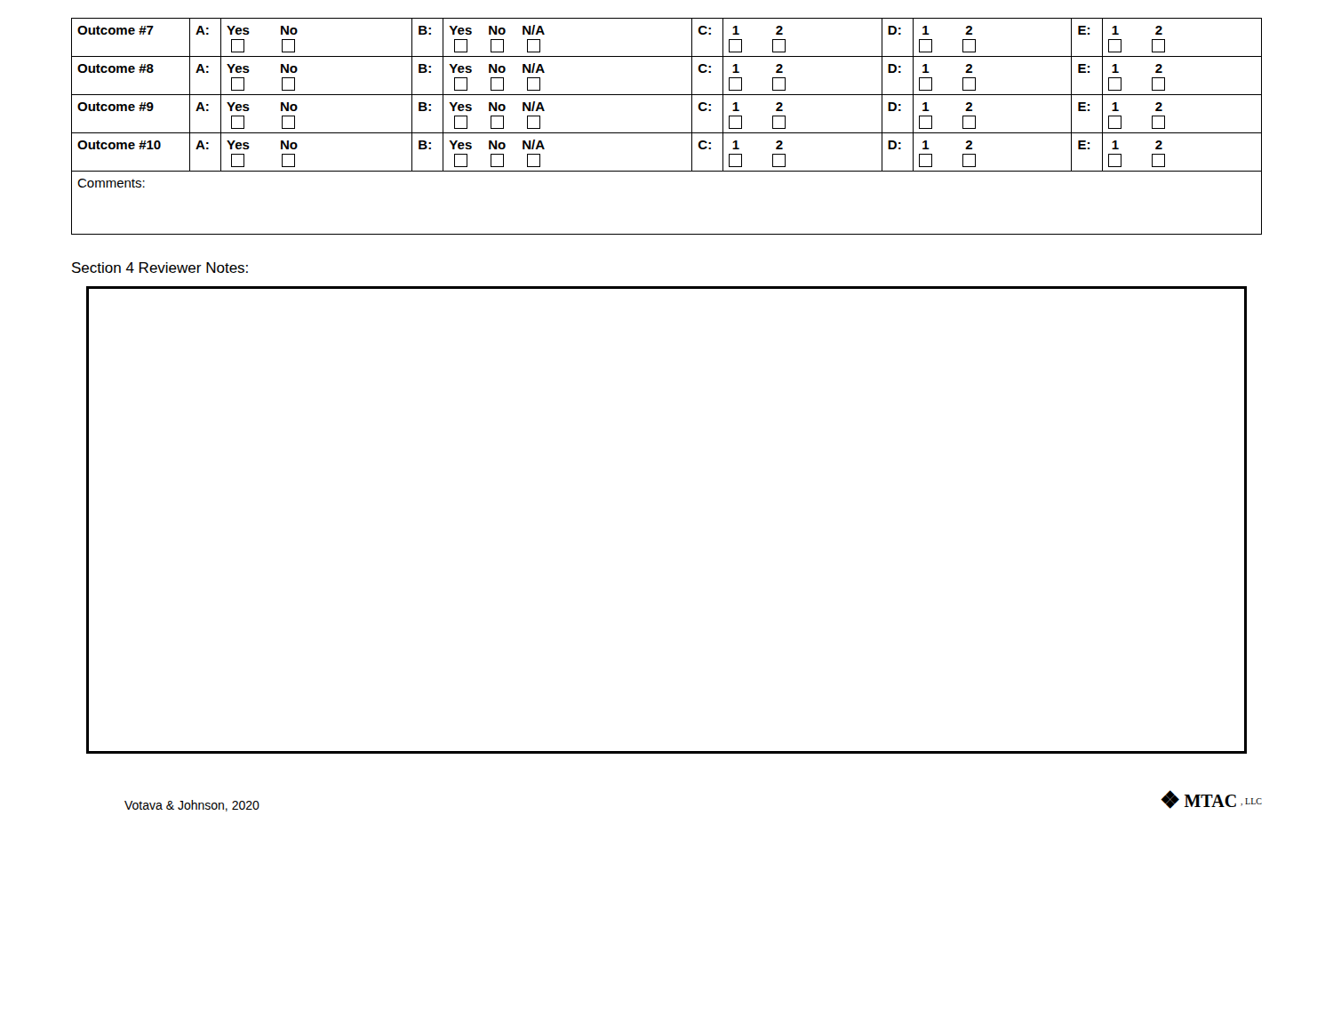| Outcome #7 | A: | Yes No | B: | Yes No N/A | C: | 1 2 | D: | 1 2 | E: | 1 2 |
| Outcome #8 | A: | Yes No | B: | Yes No N/A | C: | 1 2 | D: | 1 2 | E: | 1 2 |
| Outcome #9 | A: | Yes No | B: | Yes No N/A | C: | 1 2 | D: | 1 2 | E: | 1 2 |
| Outcome #10 | A: | Yes No | B: | Yes No N/A | C: | 1 2 | D: | 1 2 | E: | 1 2 |
| Comments: |
Section 4 Reviewer Notes:
Votava & Johnson, 2020
❖MTAC, LLC